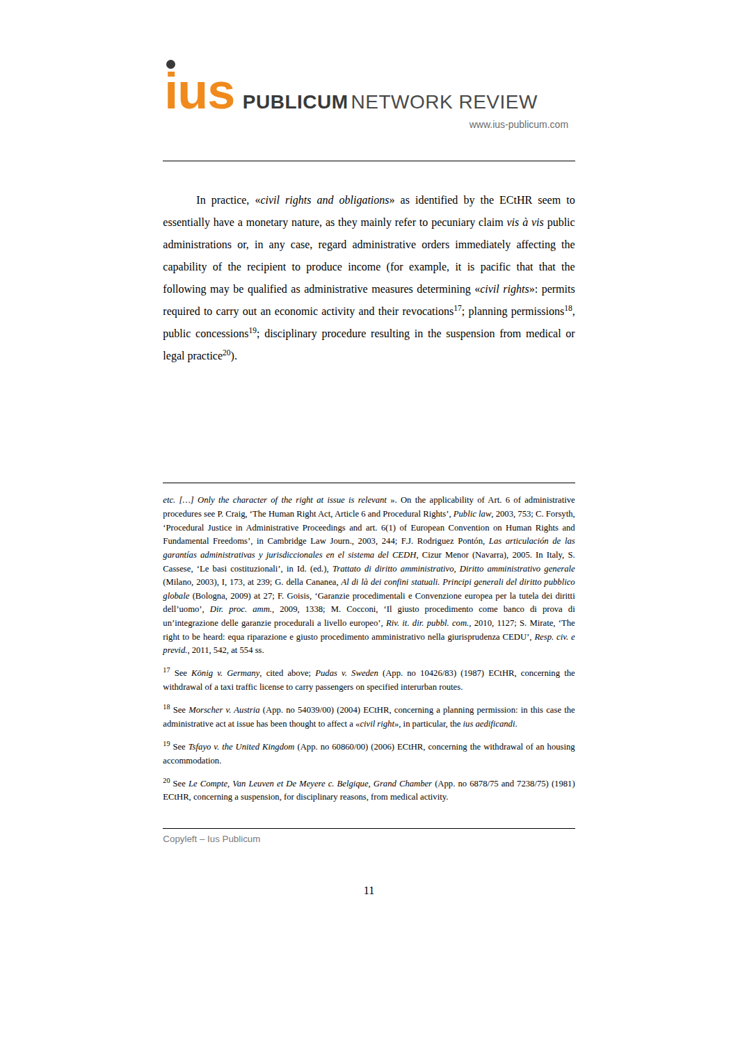ius
PUBLICUM NETWORK REVIEW
www.ius-publicum.com
In practice, «civil rights and obligations» as identified by the ECtHR seem to essentially have a monetary nature, as they mainly refer to pecuniary claim vis à vis public administrations or, in any case, regard administrative orders immediately affecting the capability of the recipient to produce income (for example, it is pacific that that the following may be qualified as administrative measures determining «civil rights»: permits required to carry out an economic activity and their revocations17; planning permissions18, public concessions19; disciplinary procedure resulting in the suspension from medical or legal practice20).
etc. […] Only the character of the right at issue is relevant ». On the applicability of Art. 6 of administrative procedures see P. Craig, ‘The Human Right Act, Article 6 and Procedural Rights’, Public law, 2003, 753; C. Forsyth, ‘Procedural Justice in Administrative Proceedings and art. 6(1) of European Convention on Human Rights and Fundamental Freedoms’, in Cambridge Law Journ., 2003, 244; F.J. Rodriguez Pontón, Las articulación de las garantías administrativas y jurisdiccionales en el sistema del CEDH, Cizur Menor (Navarra), 2005. In Italy, S. Cassese, ‘Le basi costituzionali’, in Id. (ed.), Trattato di diritto amministrativo, Diritto amministrativo generale (Milano, 2003), I, 173, at 239; G. della Cananea, Al di là dei confini statuali. Principi generali del diritto pubblico globale (Bologna, 2009) at 27; F. Goisis, ‘Garanzie procedimentali e Convenzione europea per la tutela dei diritti dell’uomo’, Dir. proc. amm., 2009, 1338; M. Cocconi, ‘Il giusto procedimento come banco di prova di un’integrazione delle garanzie procedurali a livello europeo’, Riv. it. dir. pubbl. com., 2010, 1127; S. Mirate, ‘The right to be heard: equa riparazione e giusto procedimento amministrativo nella giurisprudenza CEDU’, Resp. civ. e previd., 2011, 542, at 554 ss.
17 See König v. Germany, cited above; Pudas v. Sweden (App. no 10426/83) (1987) ECtHR, concerning the withdrawal of a taxi traffic license to carry passengers on specified interurban routes.
18 See Morscher v. Austria (App. no 54039/00) (2004) ECtHR, concerning a planning permission: in this case the administrative act at issue has been thought to affect a «civil right», in particular, the ius aedificandi.
19 See Tsfayo v. the United Kingdom (App. no 60860/00) (2006) ECtHR, concerning the withdrawal of an housing accommodation.
20 See Le Compte, Van Leuven et De Meyere c. Belgique, Grand Chamber (App. no 6878/75 and 7238/75) (1981) ECtHR, concerning a suspension, for disciplinary reasons, from medical activity.
Copyleft – Ius Publicum
11